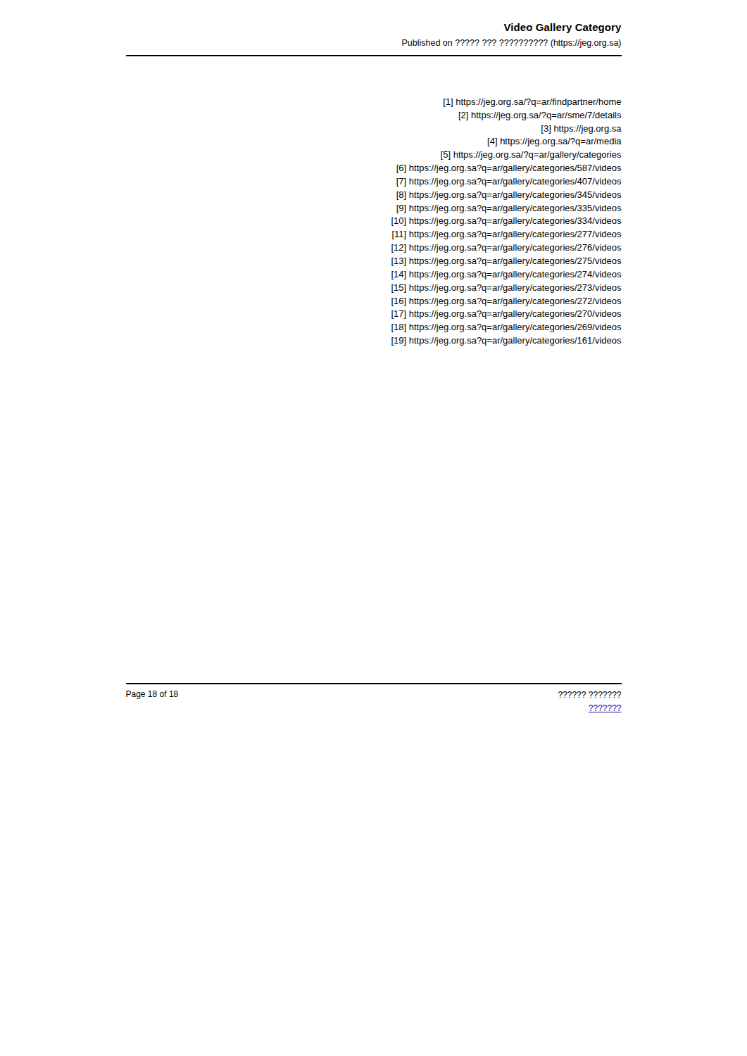Video Gallery Category
Published on ????? ??? ?????????? (https://jeg.org.sa)
[1] https://jeg.org.sa/?q=ar/findpartner/home
[2] https://jeg.org.sa/?q=ar/sme/7/details
[3] https://jeg.org.sa
[4] https://jeg.org.sa/?q=ar/media
[5] https://jeg.org.sa/?q=ar/gallery/categories
[6] https://jeg.org.sa?q=ar/gallery/categories/587/videos
[7] https://jeg.org.sa?q=ar/gallery/categories/407/videos
[8] https://jeg.org.sa?q=ar/gallery/categories/345/videos
[9] https://jeg.org.sa?q=ar/gallery/categories/335/videos
[10] https://jeg.org.sa?q=ar/gallery/categories/334/videos
[11] https://jeg.org.sa?q=ar/gallery/categories/277/videos
[12] https://jeg.org.sa?q=ar/gallery/categories/276/videos
[13] https://jeg.org.sa?q=ar/gallery/categories/275/videos
[14] https://jeg.org.sa?q=ar/gallery/categories/274/videos
[15] https://jeg.org.sa?q=ar/gallery/categories/273/videos
[16] https://jeg.org.sa?q=ar/gallery/categories/272/videos
[17] https://jeg.org.sa?q=ar/gallery/categories/270/videos
[18] https://jeg.org.sa?q=ar/gallery/categories/269/videos
[19] https://jeg.org.sa?q=ar/gallery/categories/161/videos
Page 18 of 18
?????? ??????? ???????